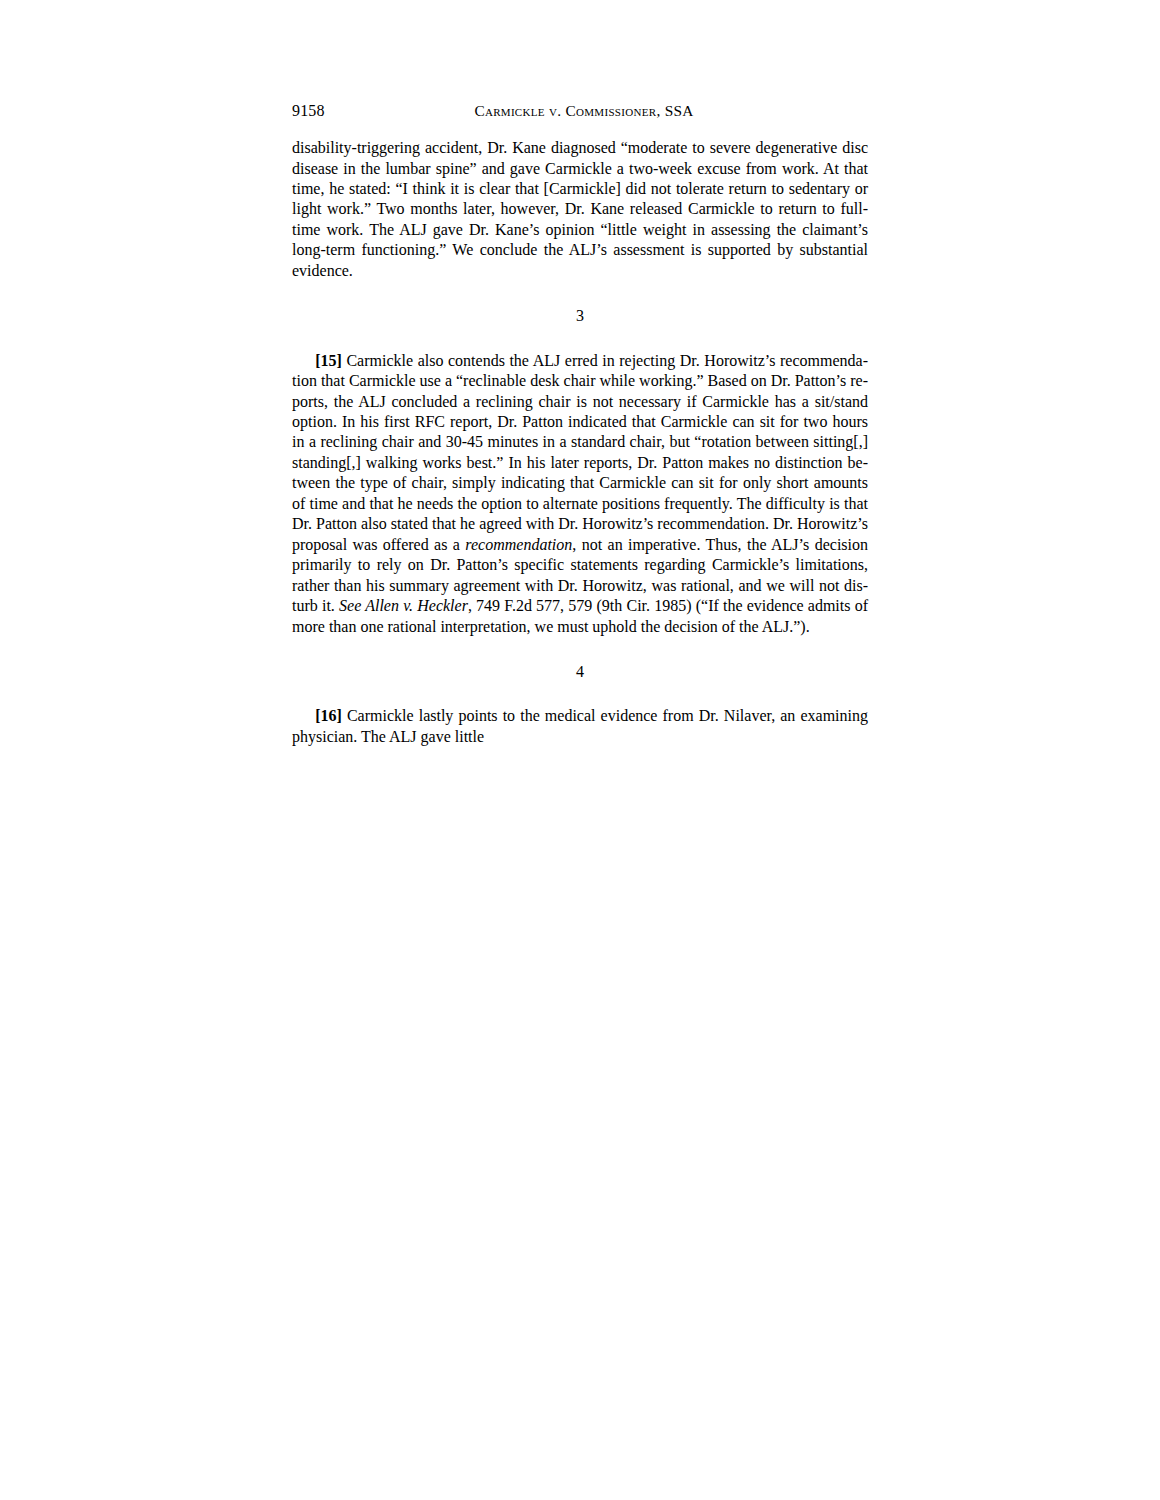9158 Carmickle v. Commissioner, SSA
disability-triggering accident, Dr. Kane diagnosed “moderate to severe degenerative disc disease in the lumbar spine” and gave Carmickle a two-week excuse from work. At that time, he stated: “I think it is clear that [Carmickle] did not tolerate return to sedentary or light work.” Two months later, however, Dr. Kane released Carmickle to return to full-time work. The ALJ gave Dr. Kane’s opinion “little weight in assessing the claimant’s long-term functioning.” We conclude the ALJ’s assessment is supported by substantial evidence.
3
[15] Carmickle also contends the ALJ erred in rejecting Dr. Horowitz’s recommendation that Carmickle use a “reclinable desk chair while working.” Based on Dr. Patton’s reports, the ALJ concluded a reclining chair is not necessary if Carmickle has a sit/stand option. In his first RFC report, Dr. Patton indicated that Carmickle can sit for two hours in a reclining chair and 30-45 minutes in a standard chair, but “rotation between sitting[,] standing[,] walking works best.” In his later reports, Dr. Patton makes no distinction between the type of chair, simply indicating that Carmickle can sit for only short amounts of time and that he needs the option to alternate positions frequently. The difficulty is that Dr. Patton also stated that he agreed with Dr. Horowitz’s recommendation. Dr. Horowitz’s proposal was offered as a recommendation, not an imperative. Thus, the ALJ’s decision primarily to rely on Dr. Patton’s specific statements regarding Carmickle’s limitations, rather than his summary agreement with Dr. Horowitz, was rational, and we will not disturb it. See Allen v. Heckler, 749 F.2d 577, 579 (9th Cir. 1985) (“If the evidence admits of more than one rational interpretation, we must uphold the decision of the ALJ.”).
4
[16] Carmickle lastly points to the medical evidence from Dr. Nilaver, an examining physician. The ALJ gave little